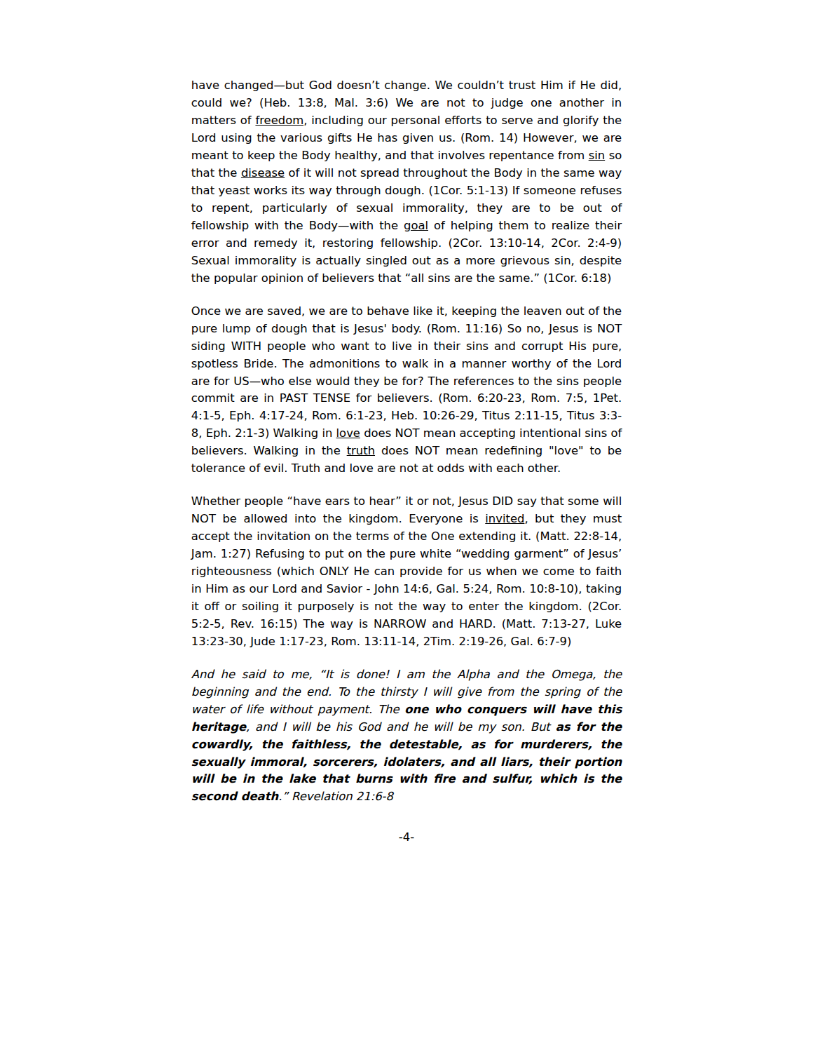have changed—but God doesn’t change. We couldn’t trust Him if He did, could we? (Heb. 13:8, Mal. 3:6) We are not to judge one another in matters of freedom, including our personal efforts to serve and glorify the Lord using the various gifts He has given us. (Rom. 14) However, we are meant to keep the Body healthy, and that involves repentance from sin so that the disease of it will not spread throughout the Body in the same way that yeast works its way through dough. (1Cor. 5:1-13) If someone refuses to repent, particularly of sexual immorality, they are to be out of fellowship with the Body—with the goal of helping them to realize their error and remedy it, restoring fellowship. (2Cor. 13:10-14, 2Cor. 2:4-9) Sexual immorality is actually singled out as a more grievous sin, despite the popular opinion of believers that “all sins are the same.” (1Cor. 6:18)
Once we are saved, we are to behave like it, keeping the leaven out of the pure lump of dough that is Jesus' body. (Rom. 11:16) So no, Jesus is NOT siding WITH people who want to live in their sins and corrupt His pure, spotless Bride. The admonitions to walk in a manner worthy of the Lord are for US—who else would they be for? The references to the sins people commit are in PAST TENSE for believers. (Rom. 6:20-23, Rom. 7:5, 1Pet. 4:1-5, Eph. 4:17-24, Rom. 6:1-23, Heb. 10:26-29, Titus 2:11-15, Titus 3:3-8, Eph. 2:1-3) Walking in love does NOT mean accepting intentional sins of believers. Walking in the truth does NOT mean redefining "love" to be tolerance of evil. Truth and love are not at odds with each other.
Whether people “have ears to hear” it or not, Jesus DID say that some will NOT be allowed into the kingdom. Everyone is invited, but they must accept the invitation on the terms of the One extending it. (Matt. 22:8-14, Jam. 1:27) Refusing to put on the pure white “wedding garment” of Jesus’ righteousness (which ONLY He can provide for us when we come to faith in Him as our Lord and Savior - John 14:6, Gal. 5:24, Rom. 10:8-10), taking it off or soiling it purposely is not the way to enter the kingdom. (2Cor. 5:2-5, Rev. 16:15) The way is NARROW and HARD. (Matt. 7:13-27, Luke 13:23-30, Jude 1:17-23, Rom. 13:11-14, 2Tim. 2:19-26, Gal. 6:7-9)
And he said to me, “It is done! I am the Alpha and the Omega, the beginning and the end. To the thirsty I will give from the spring of the water of life without payment. The one who conquers will have this heritage, and I will be his God and he will be my son. But as for the cowardly, the faithless, the detestable, as for murderers, the sexually immoral, sorcerers, idolaters, and all liars, their portion will be in the lake that burns with fire and sulfur, which is the second death.” Revelation 21:6-8
-4-